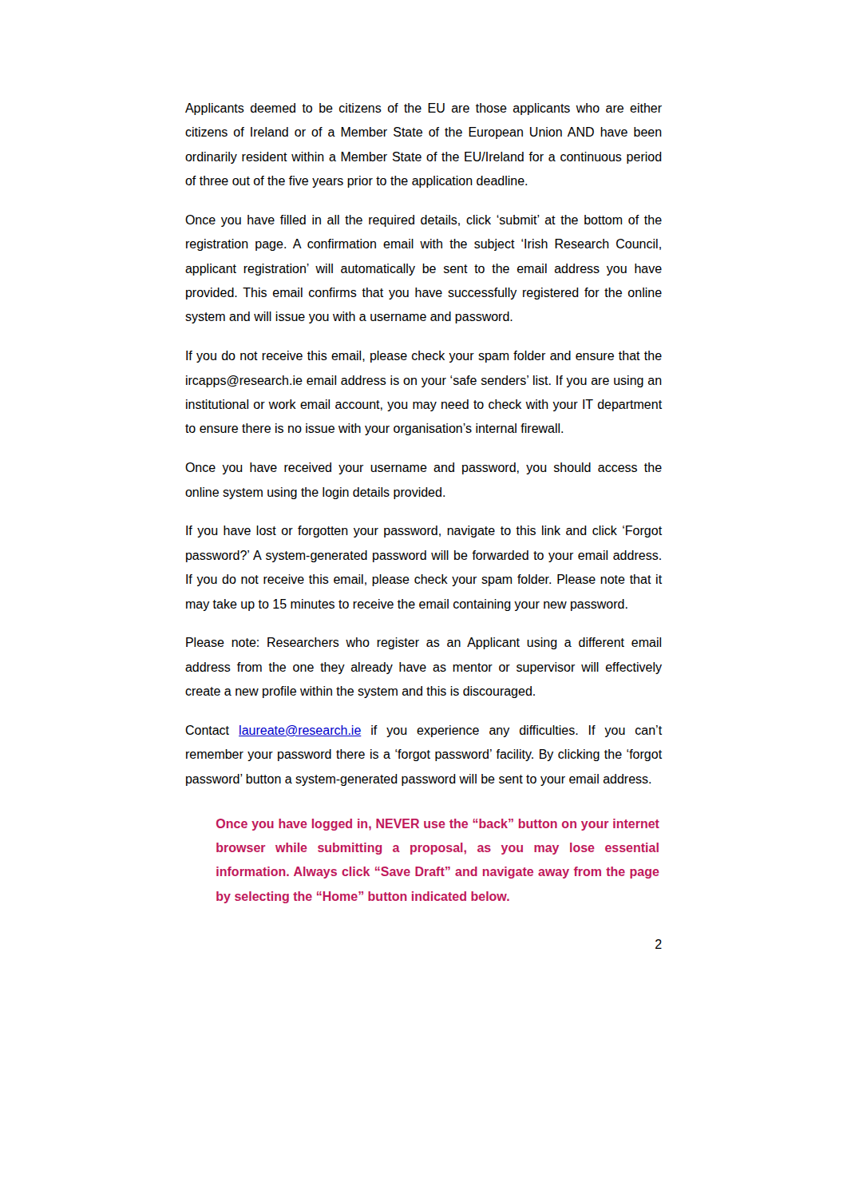Applicants deemed to be citizens of the EU are those applicants who are either citizens of Ireland or of a Member State of the European Union AND have been ordinarily resident within a Member State of the EU/Ireland for a continuous period of three out of the five years prior to the application deadline.
Once you have filled in all the required details, click ‘submit’ at the bottom of the registration page. A confirmation email with the subject ‘Irish Research Council, applicant registration’ will automatically be sent to the email address you have provided. This email confirms that you have successfully registered for the online system and will issue you with a username and password.
If you do not receive this email, please check your spam folder and ensure that the ircapps@research.ie email address is on your ‘safe senders’ list. If you are using an institutional or work email account, you may need to check with your IT department to ensure there is no issue with your organisation’s internal firewall.
Once you have received your username and password, you should access the online system using the login details provided.
If you have lost or forgotten your password, navigate to this link and click ‘Forgot password?’ A system-generated password will be forwarded to your email address. If you do not receive this email, please check your spam folder. Please note that it may take up to 15 minutes to receive the email containing your new password.
Please note: Researchers who register as an Applicant using a different email address from the one they already have as mentor or supervisor will effectively create a new profile within the system and this is discouraged.
Contact laureate@research.ie if you experience any difficulties. If you can’t remember your password there is a ‘forgot password’ facility. By clicking the ‘forgot password’ button a system-generated password will be sent to your email address.
Once you have logged in, NEVER use the “back” button on your internet browser while submitting a proposal, as you may lose essential information. Always click “Save Draft” and navigate away from the page by selecting the “Home” button indicated below.
2